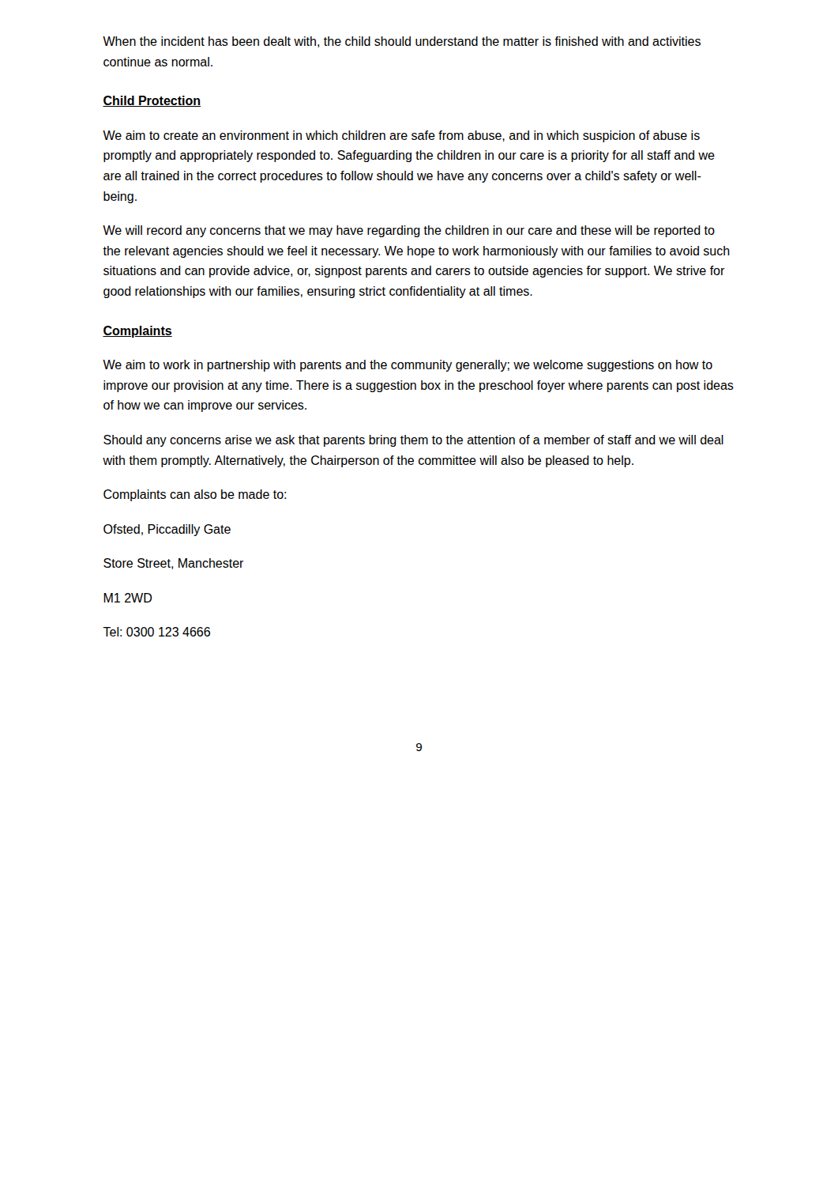When the incident has been dealt with, the child should understand the matter is finished with and activities continue as normal.
Child Protection
We aim to create an environment in which children are safe from abuse, and in which suspicion of abuse is promptly and appropriately responded to. Safeguarding the children in our care is a priority for all staff and we are all trained in the correct procedures to follow should we have any concerns over a child's safety or well-being.
We will record any concerns that we may have regarding the children in our care and these will be reported to the relevant agencies should we feel it necessary. We hope to work harmoniously with our families to avoid such situations and can provide advice, or, signpost parents and carers to outside agencies for support. We strive for good relationships with our families, ensuring strict confidentiality at all times.
Complaints
We aim to work in partnership with parents and the community generally; we welcome suggestions on how to improve our provision at any time. There is a suggestion box in the preschool foyer where parents can post ideas of how we can improve our services.
Should any concerns arise we ask that parents bring them to the attention of a member of staff and we will deal with them promptly. Alternatively, the Chairperson of the committee will also be pleased to help.
Complaints can also be made to:
Ofsted, Piccadilly Gate
Store Street, Manchester
M1 2WD
Tel: 0300 123 4666
9